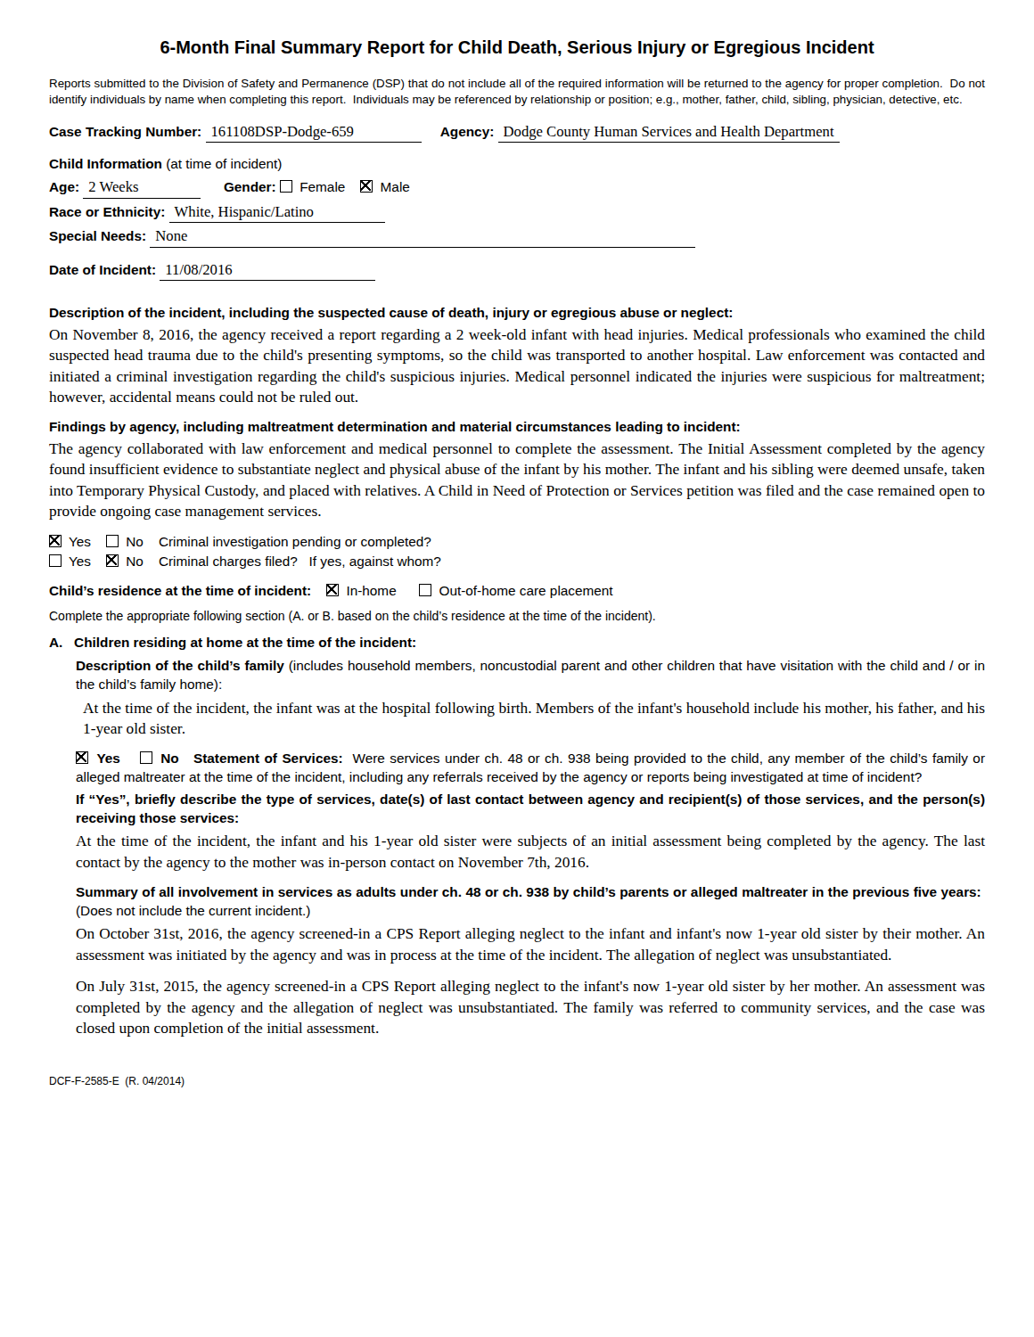6-Month Final Summary Report for Child Death, Serious Injury or Egregious Incident
Reports submitted to the Division of Safety and Permanence (DSP) that do not include all of the required information will be returned to the agency for proper completion. Do not identify individuals by name when completing this report. Individuals may be referenced by relationship or position; e.g., mother, father, child, sibling, physician, detective, etc.
Case Tracking Number: 161108DSP-Dodge-659 Agency: Dodge County Human Services and Health Department
Child Information (at time of incident)
Age: 2 Weeks Gender: Female Male
Race or Ethnicity: White, Hispanic/Latino
Special Needs: None
Date of Incident: 11/08/2016
Description of the incident, including the suspected cause of death, injury or egregious abuse or neglect:
On November 8, 2016, the agency received a report regarding a 2 week-old infant with head injuries. Medical professionals who examined the child suspected head trauma due to the child's presenting symptoms, so the child was transported to another hospital. Law enforcement was contacted and initiated a criminal investigation regarding the child's suspicious injuries. Medical personnel indicated the injuries were suspicious for maltreatment; however, accidental means could not be ruled out.
Findings by agency, including maltreatment determination and material circumstances leading to incident:
The agency collaborated with law enforcement and medical personnel to complete the assessment. The Initial Assessment completed by the agency found insufficient evidence to substantiate neglect and physical abuse of the infant by his mother. The infant and his sibling were deemed unsafe, taken into Temporary Physical Custody, and placed with relatives. A Child in Need of Protection or Services petition was filed and the case remained open to provide ongoing case management services.
Yes No Criminal investigation pending or completed?
Yes No Criminal charges filed? If yes, against whom?
Child’s residence at the time of incident: In-home Out-of-home care placement
Complete the appropriate following section (A. or B. based on the child’s residence at the time of the incident).
A. Children residing at home at the time of the incident:
Description of the child’s family (includes household members, noncustodial parent and other children that have visitation with the child and / or in the child’s family home):
At the time of the incident, the infant was at the hospital following birth. Members of the infant's household include his mother, his father, and his 1-year old sister.
Yes No Statement of Services: Were services under ch. 48 or ch. 938 being provided to the child, any member of the child’s family or alleged maltreater at the time of the incident, including any referrals received by the agency or reports being investigated at time of incident?
If “Yes”, briefly describe the type of services, date(s) of last contact between agency and recipient(s) of those services, and the person(s) receiving those services:
At the time of the incident, the infant and his 1-year old sister were subjects of an initial assessment being completed by the agency. The last contact by the agency to the mother was in-person contact on November 7th, 2016.
Summary of all involvement in services as adults under ch. 48 or ch. 938 by child’s parents or alleged maltreater in the previous five years: (Does not include the current incident.)
On October 31st, 2016, the agency screened-in a CPS Report alleging neglect to the infant and infant's now 1-year old sister by their mother. An assessment was initiated by the agency and was in process at the time of the incident. The allegation of neglect was unsubstantiated.
On July 31st, 2015, the agency screened-in a CPS Report alleging neglect to the infant's now 1-year old sister by her mother. An assessment was completed by the agency and the allegation of neglect was unsubstantiated. The family was referred to community services, and the case was closed upon completion of the initial assessment.
DCF-F-2585-E (R. 04/2014)